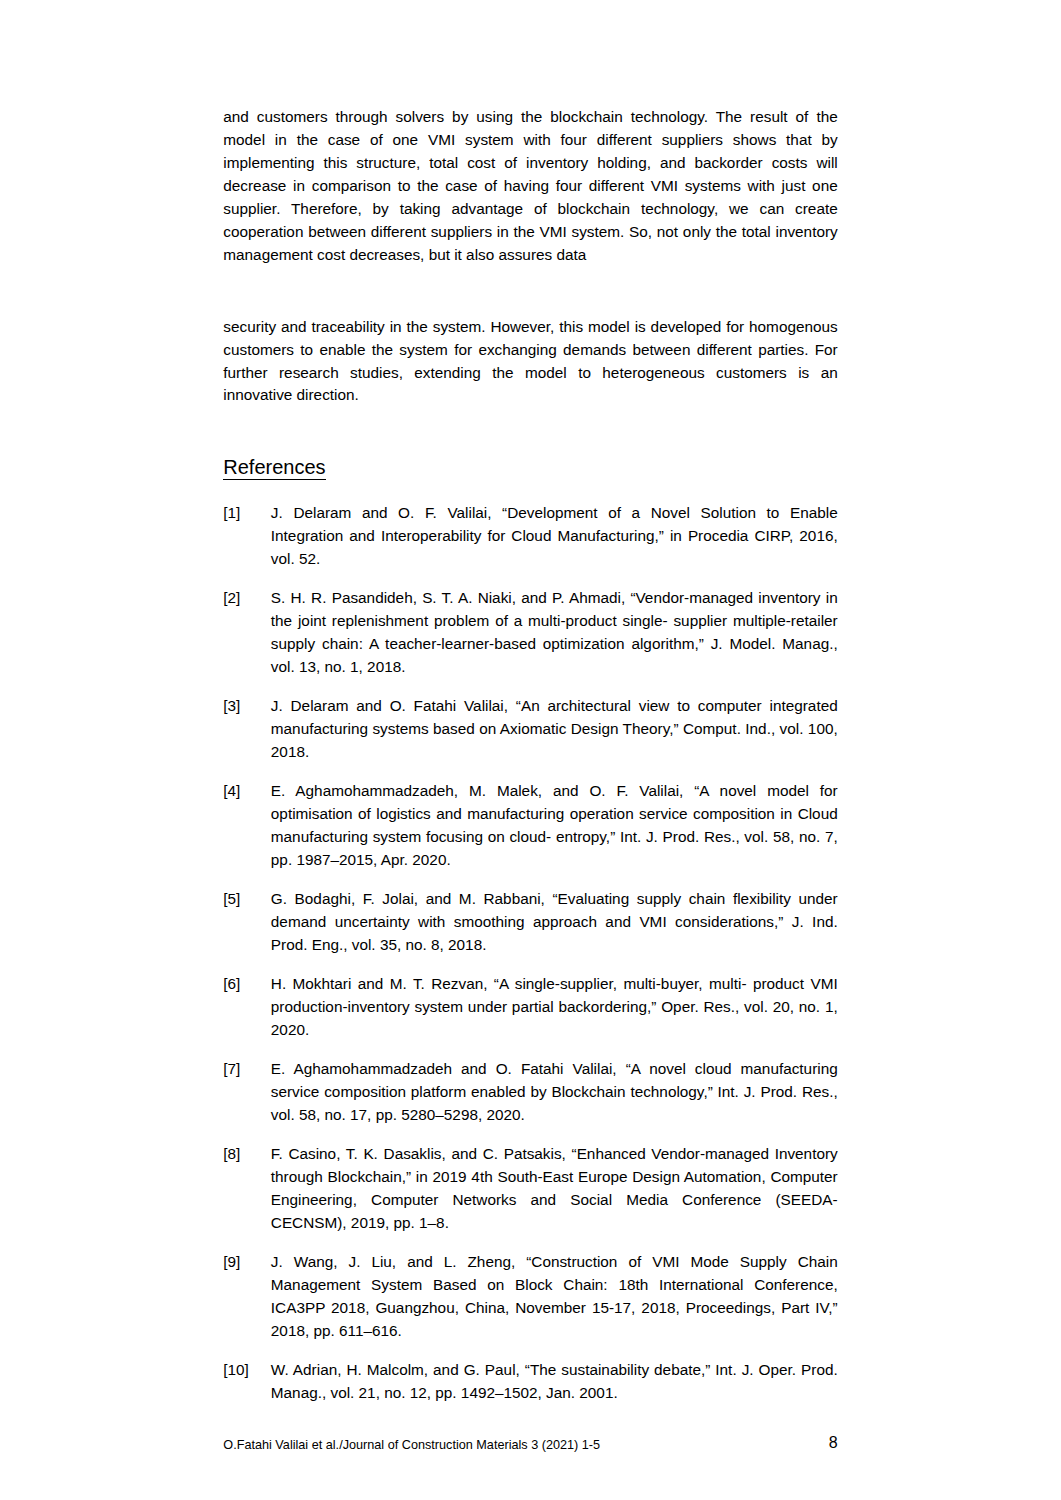and customers through solvers by using the blockchain technology. The result of the model in the case of one VMI system with four different suppliers shows that by implementing this structure, total cost of inventory holding, and backorder costs will decrease in comparison to the case of having four different VMI systems with just one supplier. Therefore, by taking advantage of blockchain technology, we can create cooperation between different suppliers in the VMI system. So, not only the total inventory management cost decreases, but it also assures data
security and traceability in the system. However, this model is developed for homogenous customers to enable the system for exchanging demands between different parties. For further research studies, extending the model to heterogeneous customers is an innovative direction.
References
[1] J. Delaram and O. F. Valilai, “Development of a Novel Solution to Enable Integration and Interoperability for Cloud Manufacturing,” in Procedia CIRP, 2016, vol. 52.
[2] S. H. R. Pasandideh, S. T. A. Niaki, and P. Ahmadi, “Vendor-managed inventory in the joint replenishment problem of a multi-product single- supplier multiple-retailer supply chain: A teacher-learner-based optimization algorithm,” J. Model. Manag., vol. 13, no. 1, 2018.
[3] J. Delaram and O. Fatahi Valilai, “An architectural view to computer integrated manufacturing systems based on Axiomatic Design Theory,” Comput. Ind., vol. 100, 2018.
[4] E. Aghamohammadzadeh, M. Malek, and O. F. Valilai, “A novel model for optimisation of logistics and manufacturing operation service composition in Cloud manufacturing system focusing on cloud- entropy,” Int. J. Prod. Res., vol. 58, no. 7, pp. 1987–2015, Apr. 2020.
[5] G. Bodaghi, F. Jolai, and M. Rabbani, “Evaluating supply chain flexibility under demand uncertainty with smoothing approach and VMI considerations,” J. Ind. Prod. Eng., vol. 35, no. 8, 2018.
[6] H. Mokhtari and M. T. Rezvan, “A single-supplier, multi-buyer, multi- product VMI production-inventory system under partial backordering,” Oper. Res., vol. 20, no. 1, 2020.
[7] E. Aghamohammadzadeh and O. Fatahi Valilai, “A novel cloud manufacturing service composition platform enabled by Blockchain technology,” Int. J. Prod. Res., vol. 58, no. 17, pp. 5280–5298, 2020.
[8] F. Casino, T. K. Dasaklis, and C. Patsakis, “Enhanced Vendor-managed Inventory through Blockchain,” in 2019 4th South-East Europe Design Automation, Computer Engineering, Computer Networks and Social Media Conference (SEEDA-CECNSM), 2019, pp. 1–8.
[9] J. Wang, J. Liu, and L. Zheng, “Construction of VMI Mode Supply Chain Management System Based on Block Chain: 18th International Conference, ICA3PP 2018, Guangzhou, China, November 15-17, 2018, Proceedings, Part IV,” 2018, pp. 611–616.
[10] W. Adrian, H. Malcolm, and G. Paul, “The sustainability debate,” Int. J. Oper. Prod. Manag., vol. 21, no. 12, pp. 1492–1502, Jan. 2001.
O.Fatahi Valilai et al./Journal of Construction Materials 3 (2021) 1-5 8